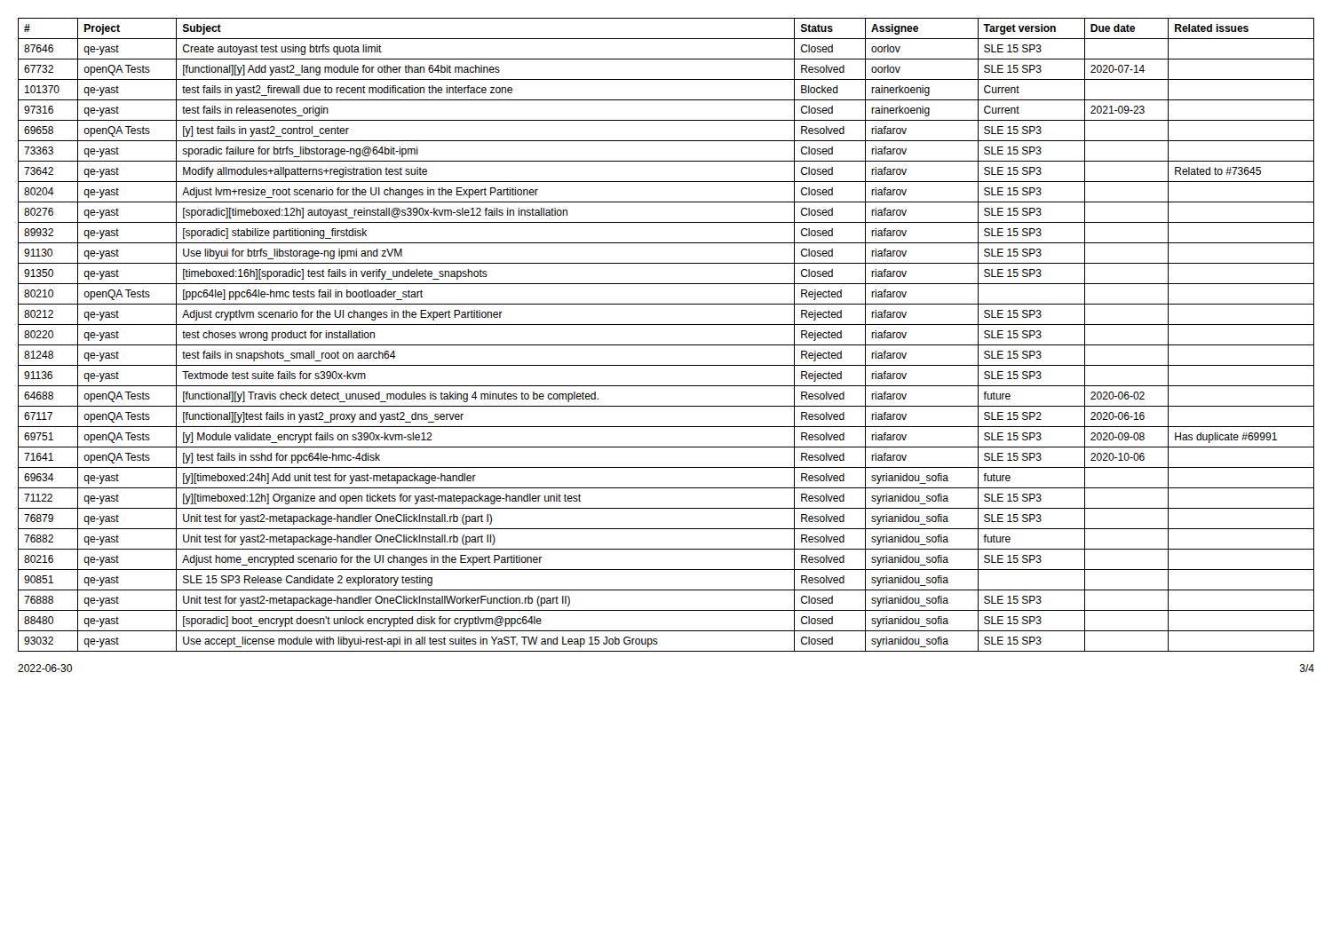| # | Project | Subject | Status | Assignee | Target version | Due date | Related issues |
| --- | --- | --- | --- | --- | --- | --- | --- |
| 87646 | qe-yast | Create autoyast test using btrfs quota limit | Closed | oorlov | SLE 15 SP3 | | |
| 67732 | openQA Tests | [functional][y] Add yast2_lang module for other than 64bit machines | Resolved | oorlov | SLE 15 SP3 | 2020-07-14 | |
| 101370 | qe-yast | test fails in yast2_firewall due to recent modification the interface zone | Blocked | rainerkoenig | Current | | |
| 97316 | qe-yast | test fails in releasenotes_origin | Closed | rainerkoenig | Current | 2021-09-23 | |
| 69658 | openQA Tests | [y] test fails in yast2_control_center | Resolved | riafarov | SLE 15 SP3 | | |
| 73363 | qe-yast | sporadic failure for btrfs_libstorage-ng@64bit-ipmi | Closed | riafarov | SLE 15 SP3 | | |
| 73642 | qe-yast | Modify allmodules+allpatterns+registration test suite | Closed | riafarov | SLE 15 SP3 | | Related to #73645 |
| 80204 | qe-yast | Adjust lvm+resize_root scenario for the UI changes in the Expert Partitioner | Closed | riafarov | SLE 15 SP3 | | |
| 80276 | qe-yast | [sporadic][timeboxed:12h] autoyast_reinstall@s390x-kvm-sle12 fails in installation | Closed | riafarov | SLE 15 SP3 | | |
| 89932 | qe-yast | [sporadic] stabilize partitioning_firstdisk | Closed | riafarov | SLE 15 SP3 | | |
| 91130 | qe-yast | Use libyui for btrfs_libstorage-ng ipmi and zVM | Closed | riafarov | SLE 15 SP3 | | |
| 91350 | qe-yast | [timeboxed:16h][sporadic] test fails in verify_undelete_snapshots | Closed | riafarov | SLE 15 SP3 | | |
| 80210 | openQA Tests | [ppc64le] ppc64le-hmc tests fail in bootloader_start | Rejected | riafarov | | | |
| 80212 | qe-yast | Adjust cryptlvm scenario for the UI changes in the Expert Partitioner | Rejected | riafarov | SLE 15 SP3 | | |
| 80220 | qe-yast | test choses wrong product for installation | Rejected | riafarov | SLE 15 SP3 | | |
| 81248 | qe-yast | test fails in snapshots_small_root on aarch64 | Rejected | riafarov | SLE 15 SP3 | | |
| 91136 | qe-yast | Textmode test suite fails for s390x-kvm | Rejected | riafarov | SLE 15 SP3 | | |
| 64688 | openQA Tests | [functional][y] Travis check detect_unused_modules is taking 4 minutes to be completed. | Resolved | riafarov | future | 2020-06-02 | |
| 67117 | openQA Tests | [functional][y]test fails in yast2_proxy and yast2_dns_server | Resolved | riafarov | SLE 15 SP2 | 2020-06-16 | |
| 69751 | openQA Tests | [y] Module validate_encrypt fails on s390x-kvm-sle12 | Resolved | riafarov | SLE 15 SP3 | 2020-09-08 | Has duplicate #69991 |
| 71641 | openQA Tests | [y] test fails in sshd for ppc64le-hmc-4disk | Resolved | riafarov | SLE 15 SP3 | 2020-10-06 | |
| 69634 | qe-yast | [y][timeboxed:24h] Add unit test for yast-metapackage-handler | Resolved | syrianidou_sofia | future | | |
| 71122 | qe-yast | [y][timeboxed:12h] Organize and open tickets for yast-matepackage-handler unit test | Resolved | syrianidou_sofia | SLE 15 SP3 | | |
| 76879 | qe-yast | Unit test for yast2-metapackage-handler OneClickInstall.rb (part I) | Resolved | syrianidou_sofia | SLE 15 SP3 | | |
| 76882 | qe-yast | Unit test for yast2-metapackage-handler OneClickInstall.rb (part II) | Resolved | syrianidou_sofia | future | | |
| 80216 | qe-yast | Adjust home_encrypted scenario for the UI changes in the Expert Partitioner | Resolved | syrianidou_sofia | SLE 15 SP3 | | |
| 90851 | qe-yast | SLE 15 SP3 Release Candidate 2 exploratory testing | Resolved | syrianidou_sofia | | | |
| 76888 | qe-yast | Unit test for yast2-metapackage-handler OneClickInstallWorkerFunction.rb (part II) | Closed | syrianidou_sofia | SLE 15 SP3 | | |
| 88480 | qe-yast | [sporadic] boot_encrypt doesn't unlock encrypted disk for cryptlvm@ppc64le | Closed | syrianidou_sofia | SLE 15 SP3 | | |
| 93032 | qe-yast | Use accept_license module with libyui-rest-api in all test suites in YaST, TW and Leap 15 Job Groups | Closed | syrianidou_sofia | SLE 15 SP3 | | |
2022-06-30 3/4